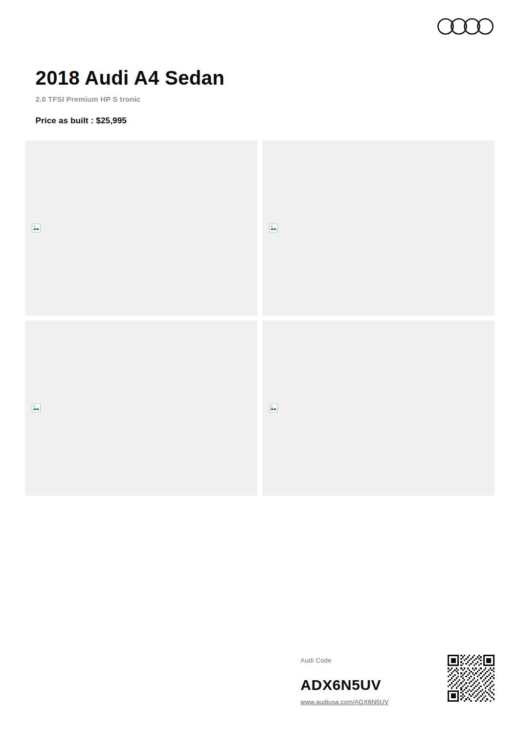2018 Audi A4 Sedan
2.0 TFSI Premium HP S tronic
Price as built : $25,995
Audi Code
ADX6N5UV
www.audiusa.com/ADX6N5UV